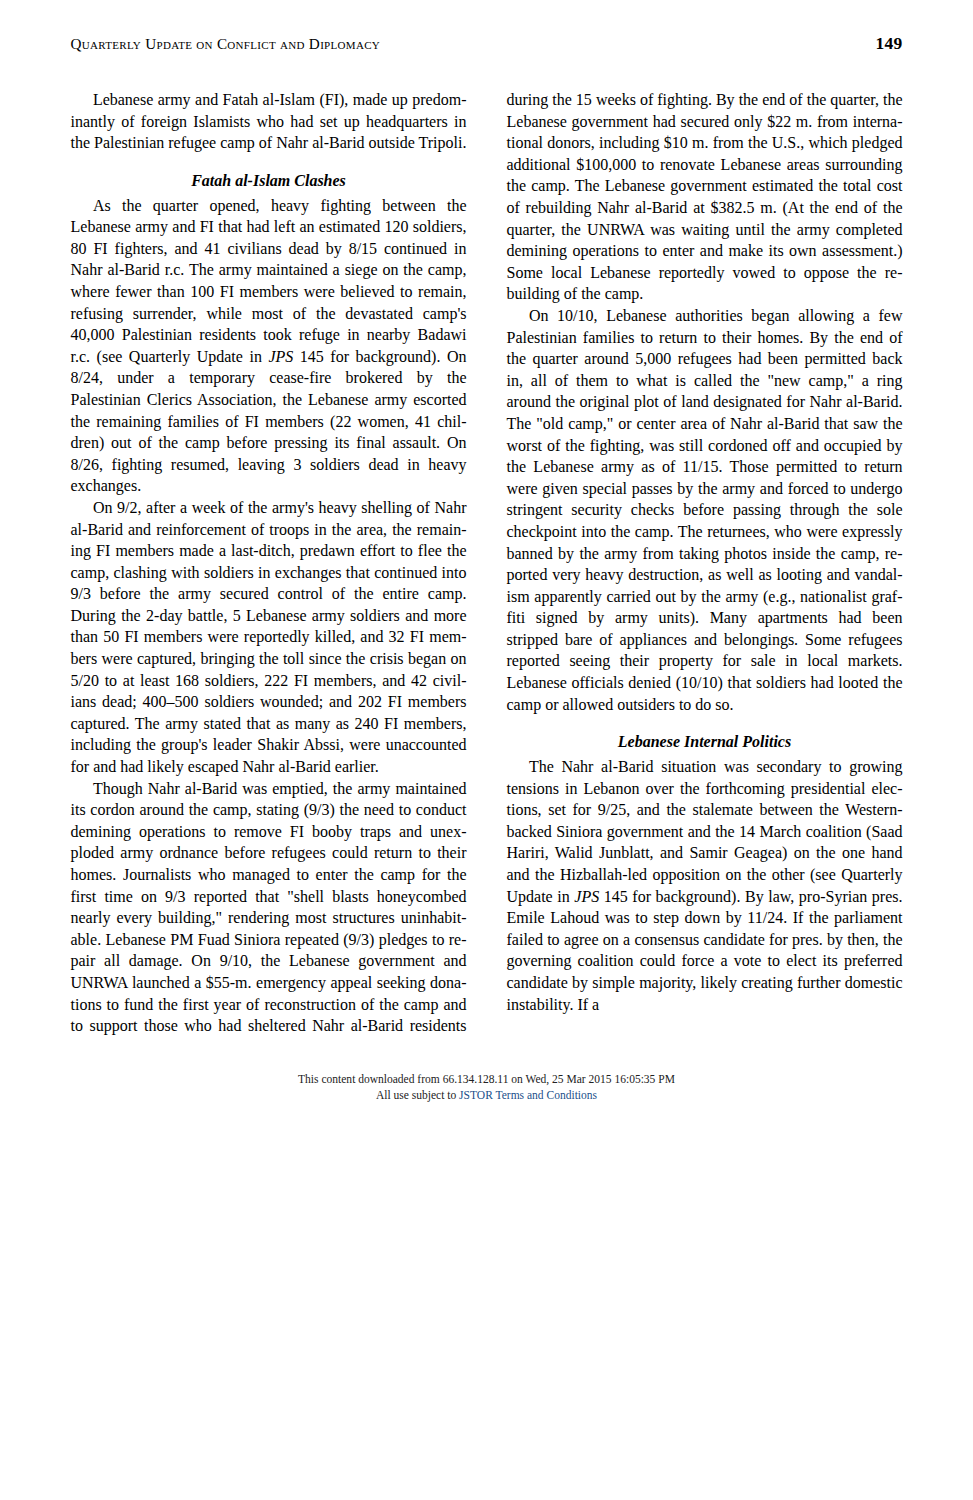Quarterly Update on Conflict and Diplomacy 149
Lebanese army and Fatah al-Islam (FI), made up predominantly of foreign Islamists who had set up headquarters in the Palestinian refugee camp of Nahr al-Barid outside Tripoli.
Fatah al-Islam Clashes
As the quarter opened, heavy fighting between the Lebanese army and FI that had left an estimated 120 soldiers, 80 FI fighters, and 41 civilians dead by 8/15 continued in Nahr al-Barid r.c. The army maintained a siege on the camp, where fewer than 100 FI members were believed to remain, refusing surrender, while most of the devastated camp's 40,000 Palestinian residents took refuge in nearby Badawi r.c. (see Quarterly Update in JPS 145 for background). On 8/24, under a temporary cease-fire brokered by the Palestinian Clerics Association, the Lebanese army escorted the remaining families of FI members (22 women, 41 children) out of the camp before pressing its final assault. On 8/26, fighting resumed, leaving 3 soldiers dead in heavy exchanges.
On 9/2, after a week of the army's heavy shelling of Nahr al-Barid and reinforcement of troops in the area, the remaining FI members made a last-ditch, predawn effort to flee the camp, clashing with soldiers in exchanges that continued into 9/3 before the army secured control of the entire camp. During the 2-day battle, 5 Lebanese army soldiers and more than 50 FI members were reportedly killed, and 32 FI members were captured, bringing the toll since the crisis began on 5/20 to at least 168 soldiers, 222 FI members, and 42 civilians dead; 400–500 soldiers wounded; and 202 FI members captured. The army stated that as many as 240 FI members, including the group's leader Shakir Abssi, were unaccounted for and had likely escaped Nahr al-Barid earlier.
Though Nahr al-Barid was emptied, the army maintained its cordon around the camp, stating (9/3) the need to conduct demining operations to remove FI booby traps and unexploded army ordnance before refugees could return to their homes. Journalists who managed to enter the camp for the first time on 9/3 reported that "shell blasts honeycombed nearly every building," rendering most structures uninhabitable. Lebanese PM Fuad Siniora repeated (9/3) pledges to repair all damage. On 9/10, the Lebanese government and UNRWA launched a $55-m. emergency appeal seeking donations to fund the first year of reconstruction of the camp and to support those who had sheltered Nahr al-Barid residents during the 15 weeks of fighting. By the end of the quarter, the Lebanese government had secured only $22 m. from international donors, including $10 m. from the U.S., which pledged additional $100,000 to renovate Lebanese areas surrounding the camp. The Lebanese government estimated the total cost of rebuilding Nahr al-Barid at $382.5 m. (At the end of the quarter, the UNRWA was waiting until the army completed demining operations to enter and make its own assessment.) Some local Lebanese reportedly vowed to oppose the rebuilding of the camp.
On 10/10, Lebanese authorities began allowing a few Palestinian families to return to their homes. By the end of the quarter around 5,000 refugees had been permitted back in, all of them to what is called the "new camp," a ring around the original plot of land designated for Nahr al-Barid. The "old camp," or center area of Nahr al-Barid that saw the worst of the fighting, was still cordoned off and occupied by the Lebanese army as of 11/15. Those permitted to return were given special passes by the army and forced to undergo stringent security checks before passing through the sole checkpoint into the camp. The returnees, who were expressly banned by the army from taking photos inside the camp, reported very heavy destruction, as well as looting and vandalism apparently carried out by the army (e.g., nationalist graffiti signed by army units). Many apartments had been stripped bare of appliances and belongings. Some refugees reported seeing their property for sale in local markets. Lebanese officials denied (10/10) that soldiers had looted the camp or allowed outsiders to do so.
Lebanese Internal Politics
The Nahr al-Barid situation was secondary to growing tensions in Lebanon over the forthcoming presidential elections, set for 9/25, and the stalemate between the Western-backed Siniora government and the 14 March coalition (Saad Hariri, Walid Junblatt, and Samir Geagea) on the one hand and the Hizballah-led opposition on the other (see Quarterly Update in JPS 145 for background). By law, pro-Syrian pres. Emile Lahoud was to step down by 11/24. If the parliament failed to agree on a consensus candidate for pres. by then, the governing coalition could force a vote to elect its preferred candidate by simple majority, likely creating further domestic instability. If a
This content downloaded from 66.134.128.11 on Wed, 25 Mar 2015 16:05:35 PM
All use subject to JSTOR Terms and Conditions